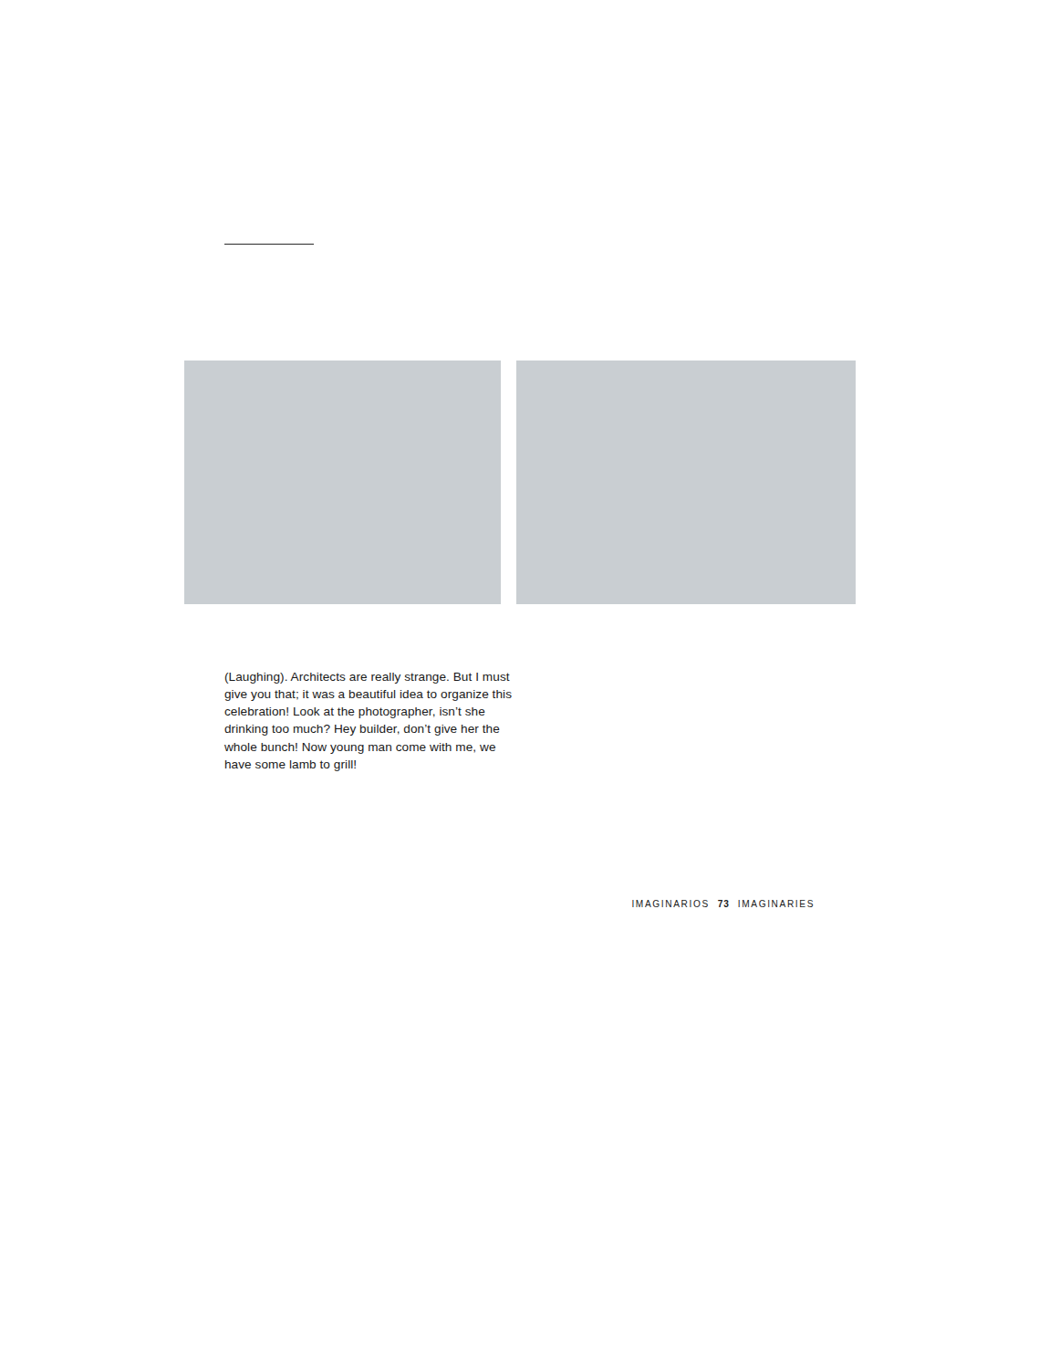(Laughing). Architects are really strange. But I must give you that; it was a beautiful idea to organize this celebration! Look at the photographer, isn’t she drinking too much? Hey builder, don’t give her the whole bunch! Now young man come with me, we have some lamb to grill!
Imaginarios 73 Imaginaries